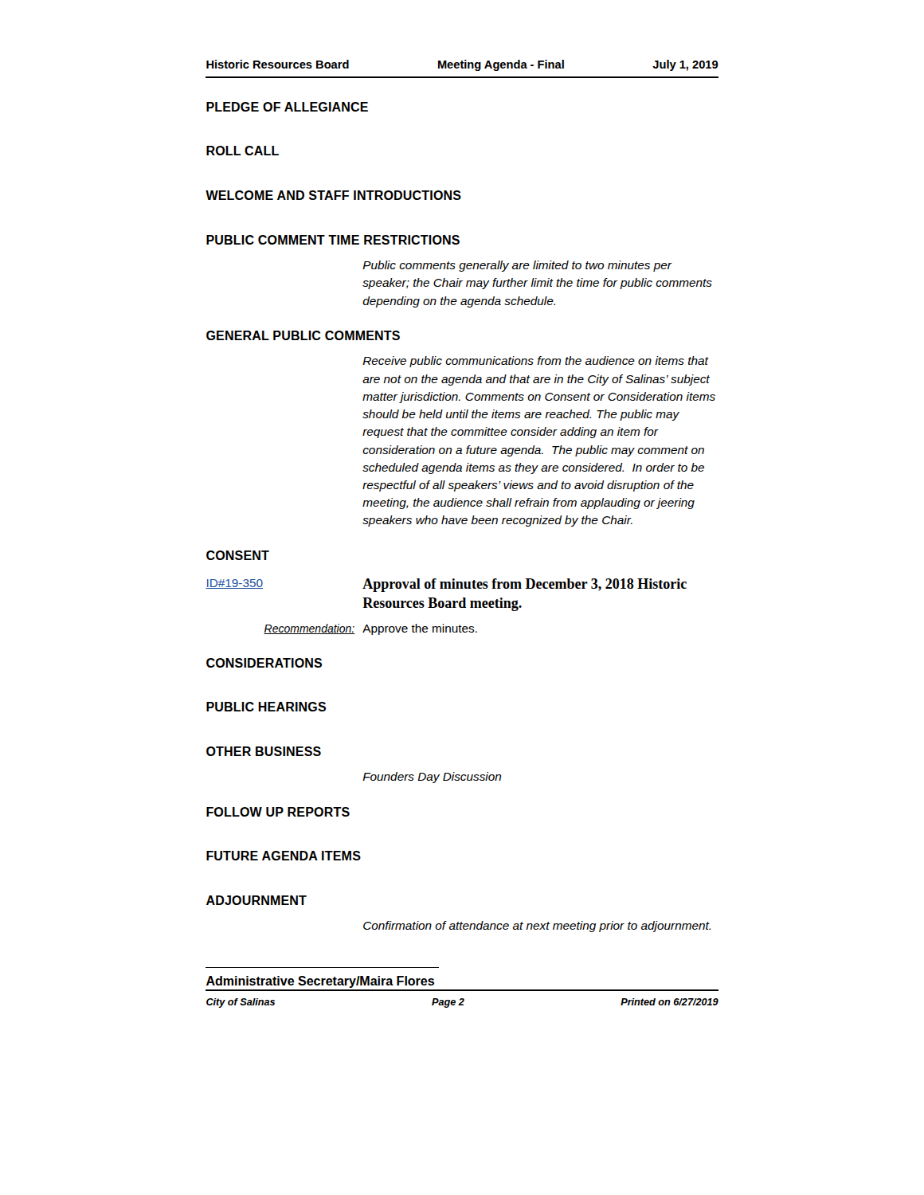Historic Resources Board
Meeting Agenda - Final
July 1, 2019
PLEDGE OF ALLEGIANCE
ROLL CALL
WELCOME AND STAFF INTRODUCTIONS
PUBLIC COMMENT TIME RESTRICTIONS
Public comments generally are limited to two minutes per speaker; the Chair may further limit the time for public comments depending on the agenda schedule.
GENERAL PUBLIC COMMENTS
Receive public communications from the audience on items that are not on the agenda and that are in the City of Salinas’ subject matter jurisdiction. Comments on Consent or Consideration items should be held until the items are reached. The public may request that the committee consider adding an item for consideration on a future agenda. The public may comment on scheduled agenda items as they are considered. In order to be respectful of all speakers’ views and to avoid disruption of the meeting, the audience shall refrain from applauding or jeering speakers who have been recognized by the Chair.
CONSENT
ID#19-350
Approval of minutes from December 3, 2018 Historic Resources Board meeting.
Recommendation:
Approve the minutes.
CONSIDERATIONS
PUBLIC HEARINGS
OTHER BUSINESS
Founders Day Discussion
FOLLOW UP REPORTS
FUTURE AGENDA ITEMS
ADJOURNMENT
Confirmation of attendance at next meeting prior to adjournment.
Administrative Secretary/Maira Flores
City of Salinas
Page 2
Printed on 6/27/2019